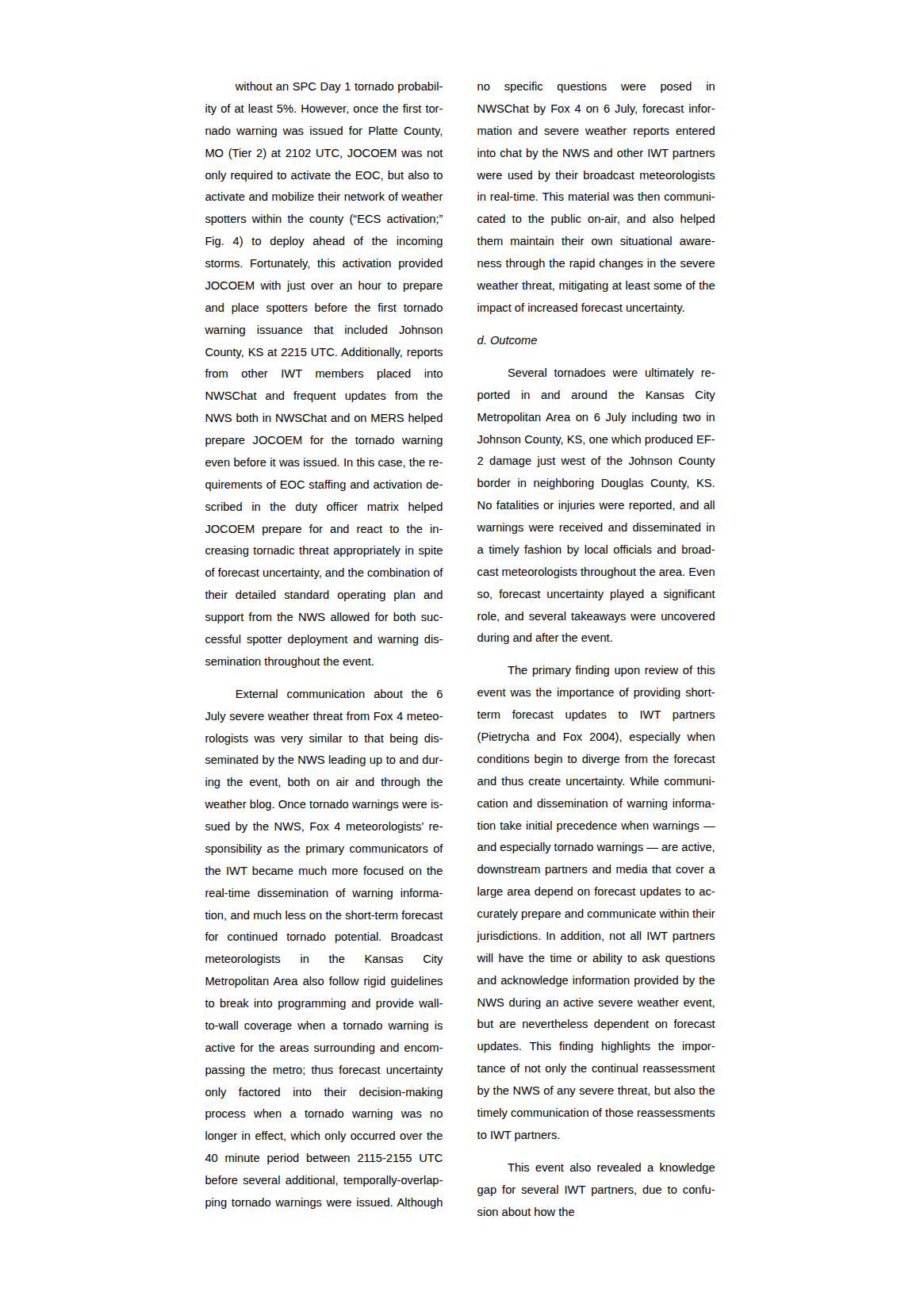without an SPC Day 1 tornado probability of at least 5%. However, once the first tornado warning was issued for Platte County, MO (Tier 2) at 2102 UTC, JOCOEM was not only required to activate the EOC, but also to activate and mobilize their network of weather spotters within the county (“ECS activation;” Fig. 4) to deploy ahead of the incoming storms. Fortunately, this activation provided JOCOEM with just over an hour to prepare and place spotters before the first tornado warning issuance that included Johnson County, KS at 2215 UTC. Additionally, reports from other IWT members placed into NWSChat and frequent updates from the NWS both in NWSChat and on MERS helped prepare JOCOEM for the tornado warning even before it was issued. In this case, the requirements of EOC staffing and activation described in the duty officer matrix helped JOCOEM prepare for and react to the increasing tornadic threat appropriately in spite of forecast uncertainty, and the combination of their detailed standard operating plan and support from the NWS allowed for both successful spotter deployment and warning dissemination throughout the event.
External communication about the 6 July severe weather threat from Fox 4 meteorologists was very similar to that being disseminated by the NWS leading up to and during the event, both on air and through the weather blog. Once tornado warnings were issued by the NWS, Fox 4 meteorologists’ responsibility as the primary communicators of the IWT became much more focused on the real-time dissemination of warning information, and much less on the short-term forecast for continued tornado potential. Broadcast meteorologists in the Kansas City Metropolitan Area also follow rigid guidelines to break into programming and provide wall-to-wall coverage when a tornado warning is active for the areas surrounding and encompassing the metro; thus forecast uncertainty only factored into their decision-making process when a tornado warning was no longer in effect, which only occurred over the 40 minute period between 2115-2155 UTC before several additional, temporally-overlapping tornado warnings were issued. Although no specific questions were posed in NWSChat by Fox 4 on 6 July, forecast information and severe weather reports entered into chat by the NWS and other IWT partners were used by their broadcast meteorologists in real-time. This material was then communicated to the public on-air, and also helped them maintain their own situational awareness through the rapid changes in the severe weather threat, mitigating at least some of the impact of increased forecast uncertainty.
d. Outcome
Several tornadoes were ultimately reported in and around the Kansas City Metropolitan Area on 6 July including two in Johnson County, KS, one which produced EF-2 damage just west of the Johnson County border in neighboring Douglas County, KS. No fatalities or injuries were reported, and all warnings were received and disseminated in a timely fashion by local officials and broadcast meteorologists throughout the area. Even so, forecast uncertainty played a significant role, and several takeaways were uncovered during and after the event.
The primary finding upon review of this event was the importance of providing short-term forecast updates to IWT partners (Pietrycha and Fox 2004), especially when conditions begin to diverge from the forecast and thus create uncertainty. While communication and dissemination of warning information take initial precedence when warnings — and especially tornado warnings — are active, downstream partners and media that cover a large area depend on forecast updates to accurately prepare and communicate within their jurisdictions. In addition, not all IWT partners will have the time or ability to ask questions and acknowledge information provided by the NWS during an active severe weather event, but are nevertheless dependent on forecast updates. This finding highlights the importance of not only the continual reassessment by the NWS of any severe threat, but also the timely communication of those reassessments to IWT partners.
This event also revealed a knowledge gap for several IWT partners, due to confusion about how the